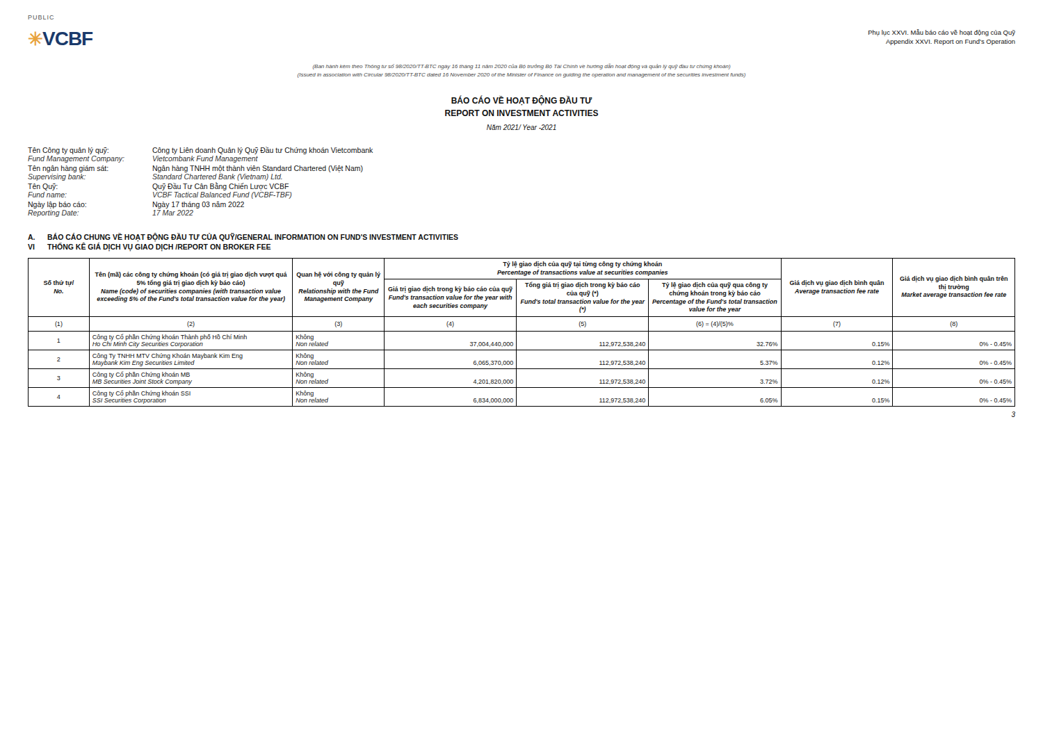PUBLIC
✳VCBF
Phụ lục XXVI. Mẫu báo cáo về hoạt động của Quỹ
Appendix XXVI. Report on Fund's Operation
(Ban hành kèm theo Thông tư số 98/2020/TT-BTC ngày 16 tháng 11 năm 2020 của Bộ trưởng Bộ Tài Chính về hướng dẫn hoạt động và quản lý quỹ đầu tư chứng khoán)
(Issued in association with Circular 98/2020/TT-BTC dated 16 November 2020 of the Minister of Finance on guiding the operation and management of the securities investment funds)
BÁO CÁO VỀ HOẠT ĐỘNG ĐẦU TƯ
REPORT ON INVESTMENT ACTIVITIES
Năm 2021/ Year -2021
| Tên Công ty quản lý quỹ: Fund Management Company: | Công ty Liên doanh Quản lý Quỹ Đầu tư Chứng khoán Vietcombank Vietcombank Fund Management |
| Tên ngân hàng giám sát: Supervising bank: | Ngân hàng TNHH một thành viên Standard Chartered (Việt Nam) Standard Chartered Bank (Vietnam) Ltd. |
| Tên Quỹ: Fund name: | Quỹ Đầu Tư Cân Bằng Chiến Lược VCBF VCBF Tactical Balanced Fund (VCBF-TBF) |
| Ngày lập báo cáo: Reporting Date: | Ngày 17 tháng 03 năm 2022 17 Mar 2022 |
A. BÁO CÁO CHUNG VỀ HOẠT ĐỘNG ĐẦU TƯ CỦA QUỸ/GENERAL INFORMATION ON FUND'S INVESTMENT ACTIVITIES
VITHỐNG KÊ GIÁ DỊCH VỤ GIAO DỊCH /REPORT ON BROKER FEE
| Số thứ tự/ No. | Tên (mã) các công ty chứng khoán (có giá trị giao dịch vượt quá 5% tổng giá trị giao dịch kỳ báo cáo) Name (code) of securities companies (with transaction value exceeding 5% of the Fund's total transaction value for the year) | Quan hệ với công ty quản lý quỹ Relationship with the Fund Management Company | Tỷ lệ giao dịch của quỹ tại từng công ty chứng khoán Percentage of transactions value at securities companies | Giá dịch vụ giao dịch bình quân Average transaction fee rate | Giá dịch vụ giao dịch bình quân trên thị trường Market average transaction fee rate |
| --- | --- | --- | --- | --- | --- |
| Giá trị giao dịch trong kỳ báo cáo của quỹ Fund's transaction value for the year with each securities company | Tổng giá trị giao dịch trong kỳ báo cáo của quỹ (*) Fund's total transaction value for the year (*) | Tỷ lệ giao dịch của quỹ qua công ty chứng khoán trong kỳ báo cáo Percentage of the Fund's total transaction value for the year |
| (1) | (2) | (3) | (4) | (5) | (6) = (4)/(5)% | (7) | (8) |
| 1 | Công ty Cổ phần Chứng khoán Thành phố Hồ Chí Minh Ho Chi Minh City Securities Corporation | Không Non related | 37,004,440,000 | 112,972,538,240 | 32.76% | 0.15% | 0% - 0.45% |
| 2 | Công Ty TNHH MTV Chứng Khoán Maybank Kim Eng Maybank Kim Eng Securities Limited | Không Non related | 6,065,370,000 | 112,972,538,240 | 5.37% | 0.12% | 0% - 0.45% |
| 3 | Công ty Cổ phần Chứng khoán MB MB Securities Joint Stock Company | Không Non related | 4,201,820,000 | 112,972,538,240 | 3.72% | 0.12% | 0% - 0.45% |
| 4 | Công ty Cổ phần Chứng khoán SSI SSI Securities Corporation | Không Non related | 6,834,000,000 | 112,972,538,240 | 6.05% | 0.15% | 0% - 0.45% |
3